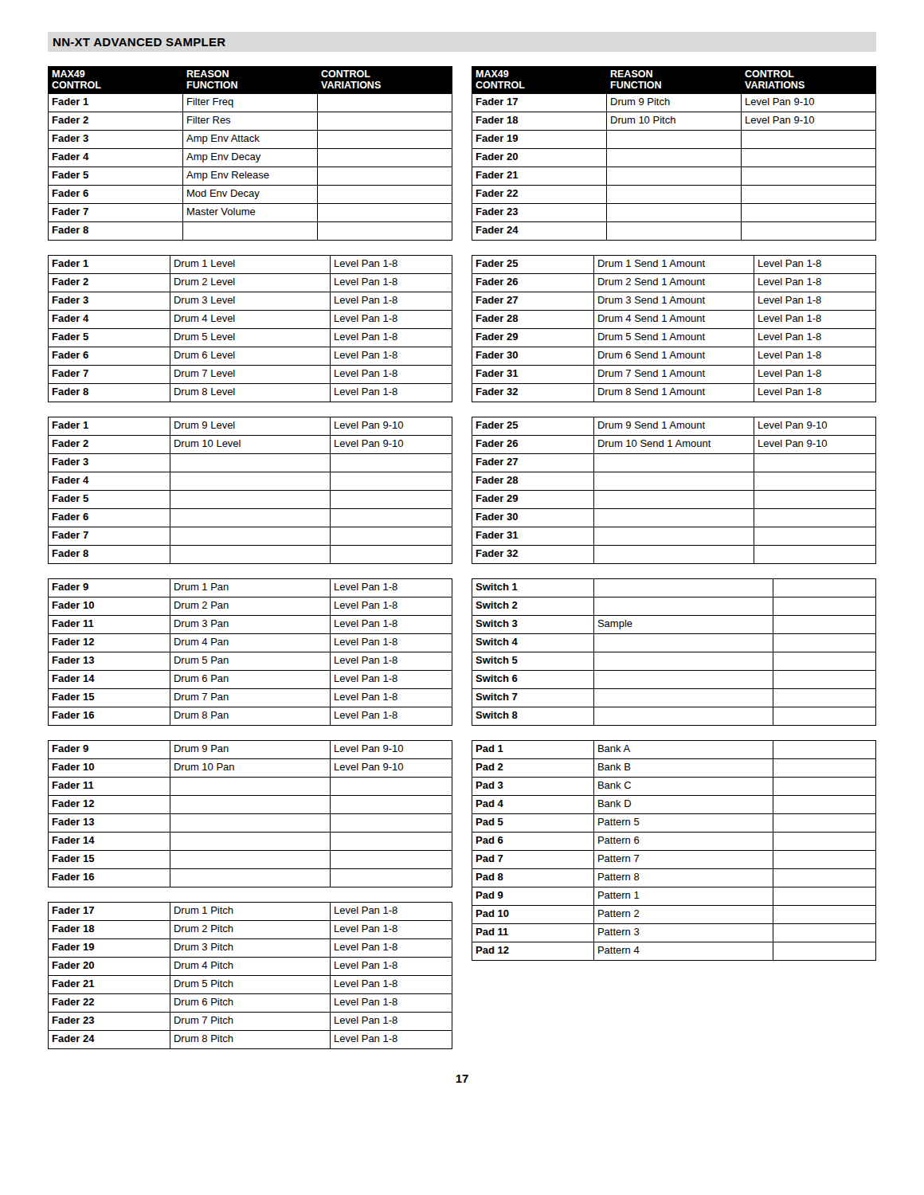NN-XT ADVANCED SAMPLER
| MAX49 CONTROL | REASON FUNCTION | CONTROL VARIATIONS |
| --- | --- | --- |
| Fader 1 | Filter Freq | |
| Fader 2 | Filter Res | |
| Fader 3 | Amp Env Attack | |
| Fader 4 | Amp Env Decay | |
| Fader 5 | Amp Env Release | |
| Fader 6 | Mod Env Decay | |
| Fader 7 | Master Volume | |
| Fader 8 | | |
| Fader 1 | Drum 1 Level | Level Pan 1-8 |
| Fader 2 | Drum 2 Level | Level Pan 1-8 |
| Fader 3 | Drum 3 Level | Level Pan 1-8 |
| Fader 4 | Drum 4 Level | Level Pan 1-8 |
| Fader 5 | Drum 5 Level | Level Pan 1-8 |
| Fader 6 | Drum 6 Level | Level Pan 1-8 |
| Fader 7 | Drum 7 Level | Level Pan 1-8 |
| Fader 8 | Drum 8 Level | Level Pan 1-8 |
| Fader 1 | Drum 9 Level | Level Pan 9-10 |
| Fader 2 | Drum 10 Level | Level Pan 9-10 |
| Fader 3 | | |
| Fader 4 | | |
| Fader 5 | | |
| Fader 6 | | |
| Fader 7 | | |
| Fader 8 | | |
| Fader 9 | Drum 1 Pan | Level Pan 1-8 |
| Fader 10 | Drum 2 Pan | Level Pan 1-8 |
| Fader 11 | Drum 3 Pan | Level Pan 1-8 |
| Fader 12 | Drum 4 Pan | Level Pan 1-8 |
| Fader 13 | Drum 5 Pan | Level Pan 1-8 |
| Fader 14 | Drum 6 Pan | Level Pan 1-8 |
| Fader 15 | Drum 7 Pan | Level Pan 1-8 |
| Fader 16 | Drum 8 Pan | Level Pan 1-8 |
| Fader 9 | Drum 9 Pan | Level Pan 9-10 |
| Fader 10 | Drum 10 Pan | Level Pan 9-10 |
| Fader 11 | | |
| Fader 12 | | |
| Fader 13 | | |
| Fader 14 | | |
| Fader 15 | | |
| Fader 16 | | |
| Fader 17 | Drum 1 Pitch | Level Pan 1-8 |
| Fader 18 | Drum 2 Pitch | Level Pan 1-8 |
| Fader 19 | Drum 3 Pitch | Level Pan 1-8 |
| Fader 20 | Drum 4 Pitch | Level Pan 1-8 |
| Fader 21 | Drum 5 Pitch | Level Pan 1-8 |
| Fader 22 | Drum 6 Pitch | Level Pan 1-8 |
| Fader 23 | Drum 7 Pitch | Level Pan 1-8 |
| Fader 24 | Drum 8 Pitch | Level Pan 1-8 |
| MAX49 CONTROL | REASON FUNCTION | CONTROL VARIATIONS |
| --- | --- | --- |
| Fader 17 | Drum 9 Pitch | Level Pan 9-10 |
| Fader 18 | Drum 10 Pitch | Level Pan 9-10 |
| Fader 19 | | |
| Fader 20 | | |
| Fader 21 | | |
| Fader 22 | | |
| Fader 23 | | |
| Fader 24 | | |
| Fader 25 | Drum 1 Send 1 Amount | Level Pan 1-8 |
| Fader 26 | Drum 2 Send 1 Amount | Level Pan 1-8 |
| Fader 27 | Drum 3 Send 1 Amount | Level Pan 1-8 |
| Fader 28 | Drum 4 Send 1 Amount | Level Pan 1-8 |
| Fader 29 | Drum 5 Send 1 Amount | Level Pan 1-8 |
| Fader 30 | Drum 6 Send 1 Amount | Level Pan 1-8 |
| Fader 31 | Drum 7 Send 1 Amount | Level Pan 1-8 |
| Fader 32 | Drum 8 Send 1 Amount | Level Pan 1-8 |
| Fader 25 | Drum 9 Send 1 Amount | Level Pan 9-10 |
| Fader 26 | Drum 10 Send 1 Amount | Level Pan 9-10 |
| Fader 27 | | |
| Fader 28 | | |
| Fader 29 | | |
| Fader 30 | | |
| Fader 31 | | |
| Fader 32 | | |
| Switch 1 | | |
| Switch 2 | | |
| Switch 3 | Sample | |
| Switch 4 | | |
| Switch 5 | | |
| Switch 6 | | |
| Switch 7 | | |
| Switch 8 | | |
| Pad 1 | Bank A | |
| Pad 2 | Bank B | |
| Pad 3 | Bank C | |
| Pad 4 | Bank D | |
| Pad 5 | Pattern 5 | |
| Pad 6 | Pattern 6 | |
| Pad 7 | Pattern 7 | |
| Pad 8 | Pattern 8 | |
| Pad 9 | Pattern 1 | |
| Pad 10 | Pattern 2 | |
| Pad 11 | Pattern 3 | |
| Pad 12 | Pattern 4 | |
17